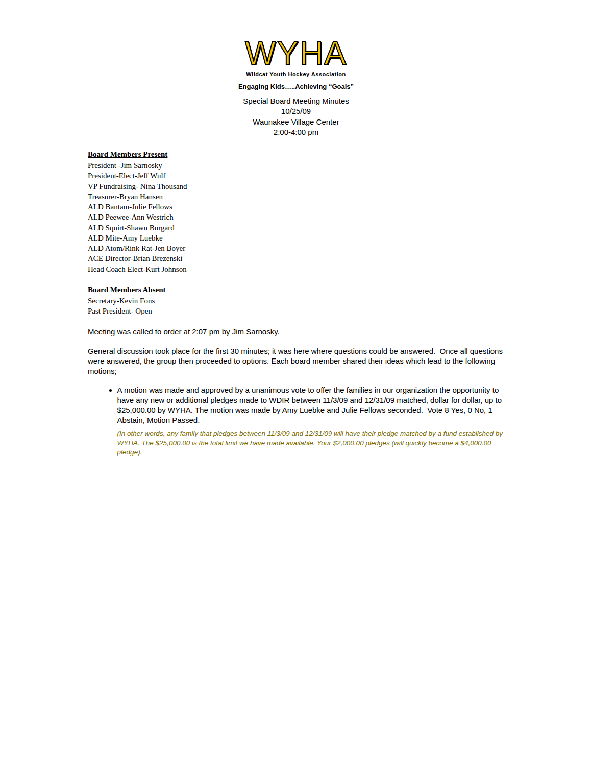WYHA
Wildcat Youth Hockey Association
Engaging Kids…..Achieving “Goals”
Special Board Meeting Minutes
10/25/09
Waunakee Village Center
2:00-4:00 pm
Board Members Present
President -Jim Sarnosky
President-Elect-Jeff Wulf
VP Fundraising- Nina Thousand
Treasurer-Bryan Hansen
ALD Bantam-Julie Fellows
ALD Peewee-Ann Westrich
ALD Squirt-Shawn Burgard
ALD Mite-Amy Luebke
ALD Atom/Rink Rat-Jen Boyer
ACE Director-Brian Brezenski
Head Coach Elect-Kurt Johnson
Board Members Absent
Secretary-Kevin Fons
Past President- Open
Meeting was called to order at 2:07 pm by Jim Sarnosky.
General discussion took place for the first 30 minutes; it was here where questions could be answered. Once all questions were answered, the group then proceeded to options. Each board member shared their ideas which lead to the following motions;
A motion was made and approved by a unanimous vote to offer the families in our organization the opportunity to have any new or additional pledges made to WDIR between 11/3/09 and 12/31/09 matched, dollar for dollar, up to $25,000.00 by WYHA. The motion was made by Amy Luebke and Julie Fellows seconded. Vote 8 Yes, 0 No, 1 Abstain, Motion Passed.
(In other words, any family that pledges between 11/3/09 and 12/31/09 will have their pledge matched by a fund established by WYHA. The $25,000.00 is the total limit we have made available. Your $2,000.00 pledges (will quickly become a $4,000.00 pledge).